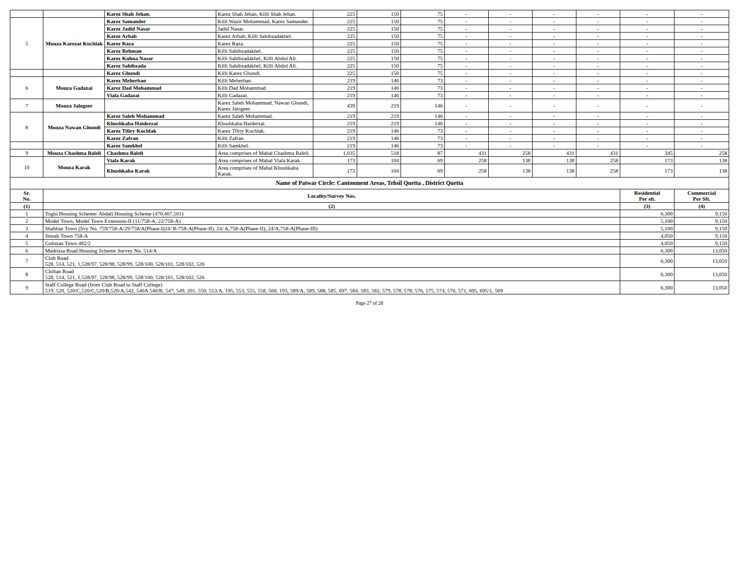| | | Karez Shah Jehan. | Karez Shah Jehan, Killi Shah Jehan. | 225 | 150 | 75 | - | - | - | - | - | - |
| 5 | Mouza Karezat Kuchlak | Karez Samander | Killi Wazir Mohammad, Karez Samander. | 225 | 150 | 75 | - | - | - | - | - | - |
| Karez Jadid Nasar | Jadid Nasar. | 225 | 150 | 75 | - | - | - | - | - | - |
| Karez Arbab | Karez Arbab, Killi Sahibzadakhel. | 225 | 150 | 75 | - | - | - | - | - | - |
| Karez Raza | Karez Raza. | 225 | 150 | 75 | - | - | - | - | - | - |
| Karez Rehman | Killi Sahibzadakhel. | 225 | 150 | 75 | - | - | - | - | - | - |
| Karez Kuhna Nasar | Killi Sahibzadakhel, Killi Abdul Ali. | 225 | 150 | 75 | - | - | - | - | - | - |
| Karez Sahibzada | Killi Sahibzadakhel, Killi Abdul Ali. | 225 | 150 | 75 | - | - | - | - | - | - |
| | | Karez Ghundi | Killi Karez Ghundi. | 225 | 150 | 75 | - | - | - | - | - | - |
| 6 | Mouza Gadazai | Karez Meherban | Killi Meherban. | 219 | 146 | 73 | - | - | - | - | - | - |
| Karez Dad Mohammad | Killi Dad Mohammad. | 219 | 146 | 73 | - | - | - | - | - | - |
| Viala Gadazai | Killi Gadazai. | 219 | 146 | 73 | - | - | - | - | - | - |
| 7 | Mouza Jalogeer | | Karez Saleh Mohammad, Nawan Ghundi, Karez Jalogeer. | 439 | 219 | 146 | - | - | - | - | - | - |
| 8 | Mouza Nawan Ghundi | Karez Saleh Mohammad | Karez Saleh Mohammad. | 219 | 219 | 146 | - | - | - | - | - | - |
| Khushkaba Haiderzai | Khushkaba Haiderzai. | 219 | 219 | 146 | - | - | - | - | - | - |
| Karez Tiliry Kuchlak | Karez Tiliry Kuchlak. | 219 | 146 | 73 | - | - | - | - | - | - |
| Karez Zafran | Killi Zafran. | 219 | 146 | 73 | - | - | - | - | - | - |
| | | Karez Samkhel | Killi Samkhel. | 219 | 146 | 73 | - | - | - | - | - | - |
| 9 | Mouza Chashma Baleli | Chashma Baleli | Area comprises of Mahal Chashma Baleli. | 1,035 | 518 | 87 | 431 | 258 | 431 | 431 | 345 | 258 |
| 10 | Mouza Karak | Viala Karak | Area comprises of Mahal Viala Karak. | 173 | 104 | 69 | 258 | 138 | 138 | 258 | 173 | 138 |
| Khushkaba Karak | Area comprises of Mahal Khushkaba Karak. | 173 | 104 | 69 | 258 | 138 | 138 | 258 | 173 | 138 |
| Name of Patwar Circle: Cantonment Areas, Tehsil Quetta , District Quetta |
| Sr. No. | Locality/Survey Nos. | Residential Per sft. | Commercial Per Sft. |
| (1) | (2) | (3) | (4) |
| 1 | Toghi Housing Scheme/ Abdali Housing Scheme (470,467,501) | 6,300 | 9,150 |
| 2 | Model Town, Model Town Extension-II (11/758-A, 22/758-A) | 5,100 | 9,150 |
| 3 | Shahbaz Town (Svy No. 759/758-A/29/758/A(Phase-I)24/ B-758-A(Phase-II), 24/ A,758-A(Phase-II), 24/A,758-A(Phase-III) | 5,100 | 9,150 |
| 4 | Jinnah Town 758-A | 4,050 | 9,150 |
| 5 | Gulistan Town 482/2 | 4,050 | 9,150 |
| 6 | Madrissa Road Housing Scheme Survey No. 514/A | 6,300 | 13,050 |
| 7 | Club Road 528, 514, 521, 1,528/97, 528/98, 528/99, 528/100, 528/101, 528/102, 526 | 6,300 | 13,050 |
| 8 | Chiltan Road 528, 514, 521, 1,528/97, 528/98, 528/99, 528/100, 528/101, 528/102, 526 | 6,300 | 13,050 |
| 9 | Staff College Road (from Club Road to Staff College) 519, 520, 520/C,520/C,520/B,520/A,542, 540A 540/B, 547, 549, 201, 550, 553/A, 195, 553, 555, 558, 560, 193, 589/A, 589, 588, 585, 697, 584, 583, 582, 579, 578, 578, 576, 575, 574, 576, 571, 695, 695/1, 569 | 6,300 | 13,050 |
Page 27 of 28